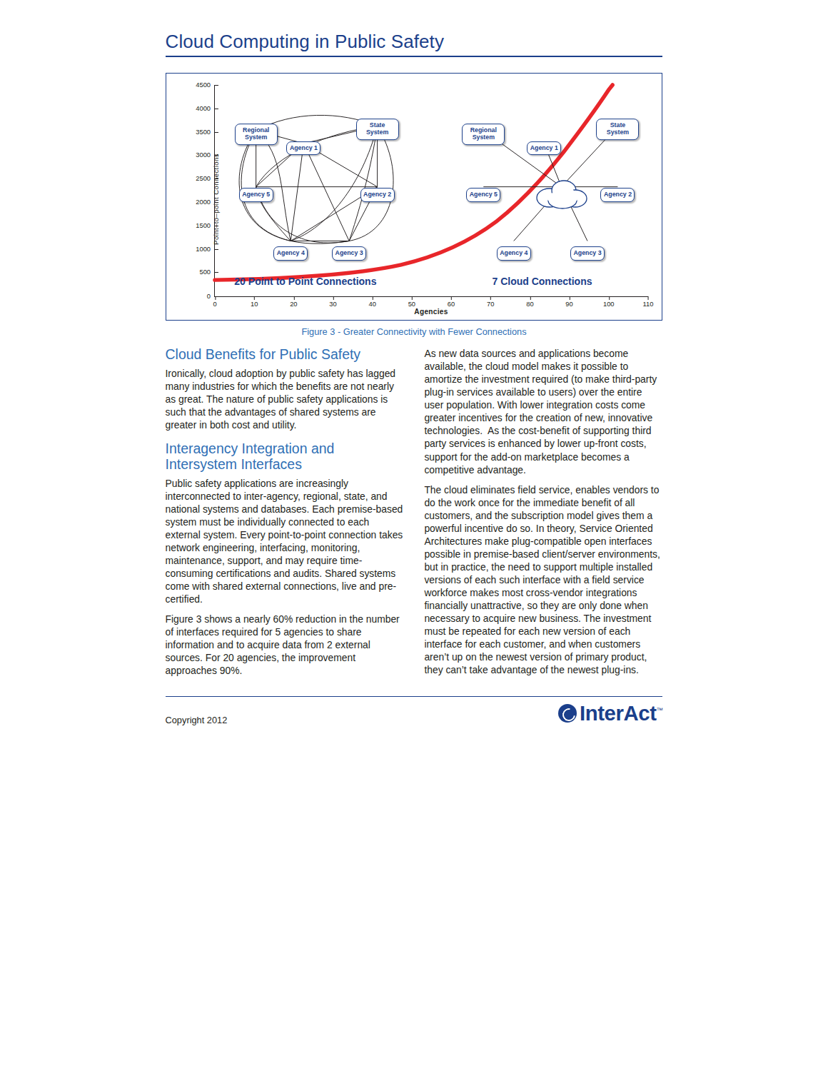Cloud Computing in Public Safety
Point–to–point Connections
4500
4000
3500
3000
2500
2000
1500
1000
500
0
0
10
20
30
40
50
60
70
80
90
100
110
nodes (viewBox coords): RS(95,105) A1(205,135) SS(375,95) A5(95,235) A2(375,235) A4(175,360) A3(310,360)
Regional
System
Agency 1
State
System
Agency 5
Agency 2
Agency 4
Agency 3
20 Point to Point Connections
cloud center (800,235) ; nodes: RS(620,105) A1(760,135) SS(930,95) A5(620,235) A2(930,235) A4(690,360) A3(860,360)
Regional
System
Agency 1
State
System
Agency 5
Agency 2
Agency 4
Agency 3
7 Cloud Connections
Agencies
Figure 3 - Greater Connectivity with Fewer Connections
Cloud Benefits for Public Safety
Ironically, cloud adoption by public safety has lagged many industries for which the benefits are not nearly as great. The nature of public safety applications is such that the advantages of shared systems are greater in both cost and utility.
Interagency Integration and Intersystem Interfaces
Public safety applications are increasingly interconnected to inter-agency, regional, state, and national systems and databases. Each premise-based system must be individually connected to each external system. Every point-to-point connection takes network engineering, interfacing, monitoring, maintenance, support, and may require time-consuming certifications and audits. Shared systems come with shared external connections, live and pre-certified.
Figure 3 shows a nearly 60% reduction in the number of interfaces required for 5 agencies to share information and to acquire data from 2 external sources. For 20 agencies, the improvement approaches 90%.
As new data sources and applications become available, the cloud model makes it possible to amortize the investment required (to make third-party plug-in services available to users) over the entire user population. With lower integration costs come greater incentives for the creation of new, innovative technologies. As the cost-benefit of supporting third party services is enhanced by lower up-front costs, support for the add-on marketplace becomes a competitive advantage.
The cloud eliminates field service, enables vendors to do the work once for the immediate benefit of all customers, and the subscription model gives them a powerful incentive do so. In theory, Service Oriented Architectures make plug-compatible open interfaces possible in premise-based client/server environments, but in practice, the need to support multiple installed versions of each such interface with a field service workforce makes most cross-vendor integrations financially unattractive, so they are only done when necessary to acquire new business. The investment must be repeated for each new version of each interface for each customer, and when customers aren’t up on the newest version of primary product, they can’t take advantage of the newest plug-ins.
Copyright 2012
InterAct™